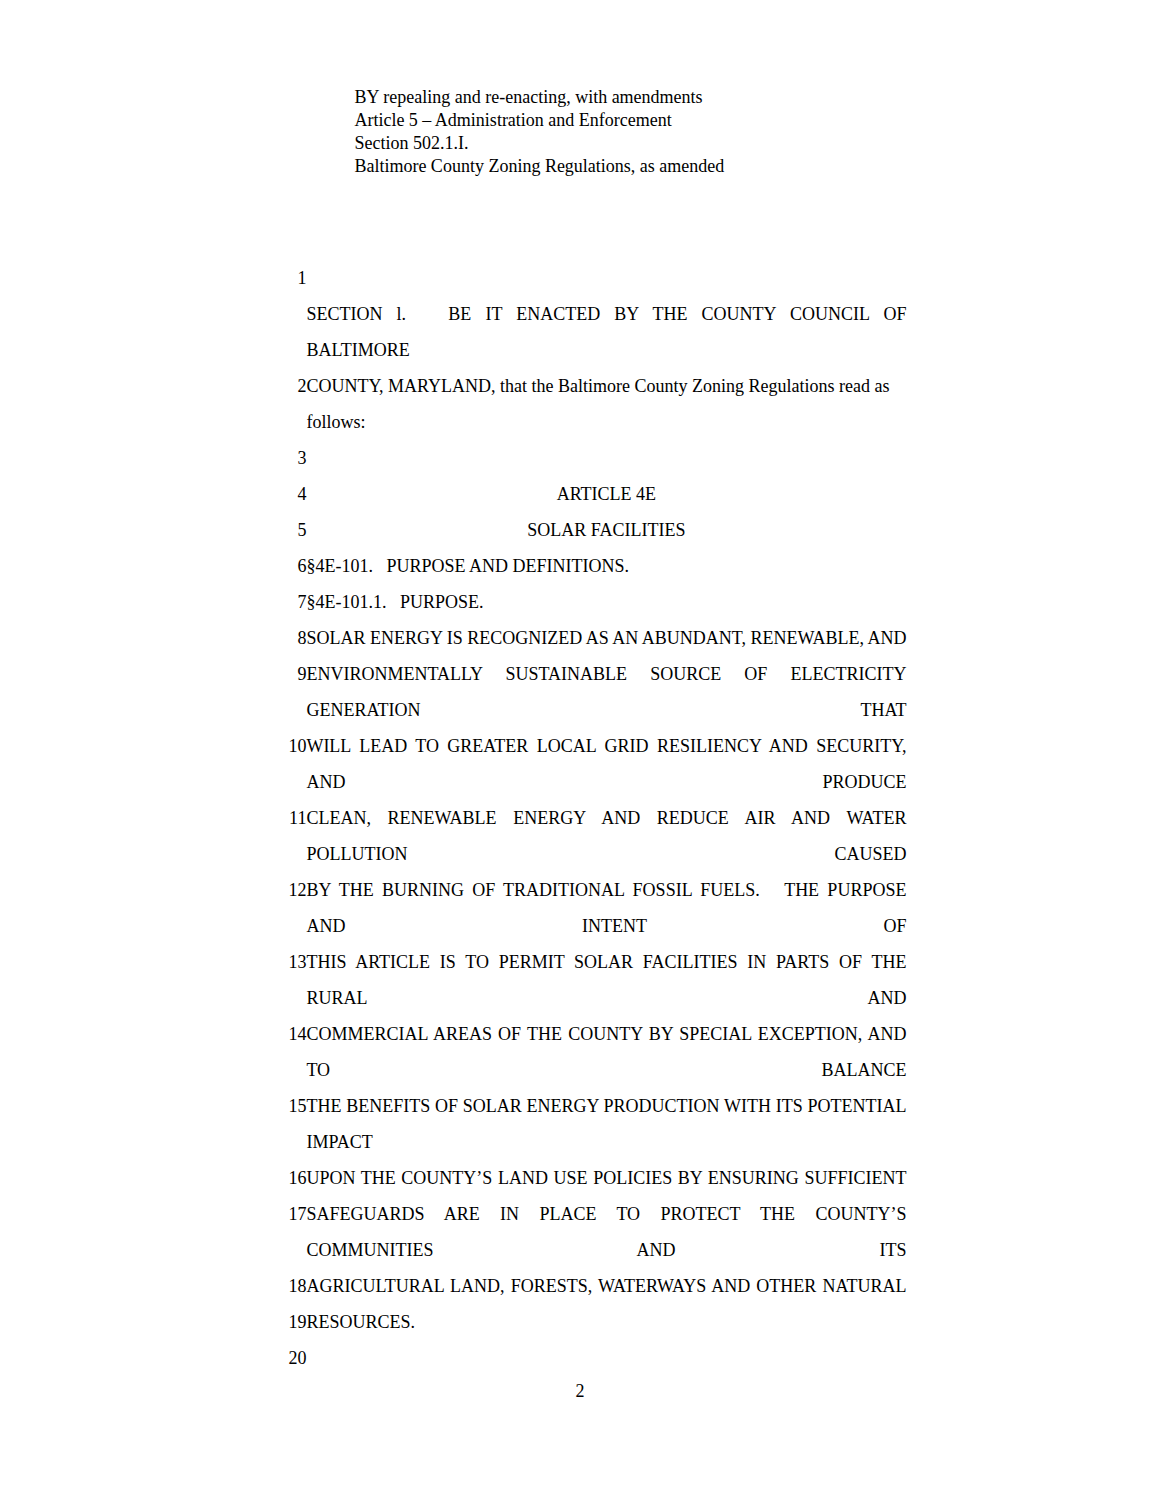BY repealing and re-enacting, with amendments
Article 5 – Administration and Enforcement
Section 502.1.I.
Baltimore County Zoning Regulations, as amended
| 1 | SECTION l. BE IT ENACTED BY THE COUNTY COUNCIL OF BALTIMORE |
| 2 | COUNTY, MARYLAND, that the Baltimore County Zoning Regulations read as follows: |
| 3 | |
| 4 | ARTICLE 4E |
| 5 | SOLAR FACILITIES |
| 6 | §4E-101. PURPOSE AND DEFINITIONS. |
| 7 | §4E-101.1. PURPOSE. |
| 8 | SOLAR ENERGY IS RECOGNIZED AS AN ABUNDANT, RENEWABLE, AND |
| 9 | ENVIRONMENTALLY SUSTAINABLE SOURCE OF ELECTRICITY GENERATION THAT |
| 10 | WILL LEAD TO GREATER LOCAL GRID RESILIENCY AND SECURITY, AND PRODUCE |
| 11 | CLEAN, RENEWABLE ENERGY AND REDUCE AIR AND WATER POLLUTION CAUSED |
| 12 | BY THE BURNING OF TRADITIONAL FOSSIL FUELS. THE PURPOSE AND INTENT OF |
| 13 | THIS ARTICLE IS TO PERMIT SOLAR FACILITIES IN PARTS OF THE RURAL AND |
| 14 | COMMERCIAL AREAS OF THE COUNTY BY SPECIAL EXCEPTION, AND TO BALANCE |
| 15 | THE BENEFITS OF SOLAR ENERGY PRODUCTION WITH ITS POTENTIAL IMPACT |
| 16 | UPON THE COUNTY’S LAND USE POLICIES BY ENSURING SUFFICIENT |
| 17 | SAFEGUARDS ARE IN PLACE TO PROTECT THE COUNTY’S COMMUNITIES AND ITS |
| 18 | AGRICULTURAL LAND, FORESTS, WATERWAYS AND OTHER NATURAL |
| 19 | RESOURCES. |
| 20 | |
2